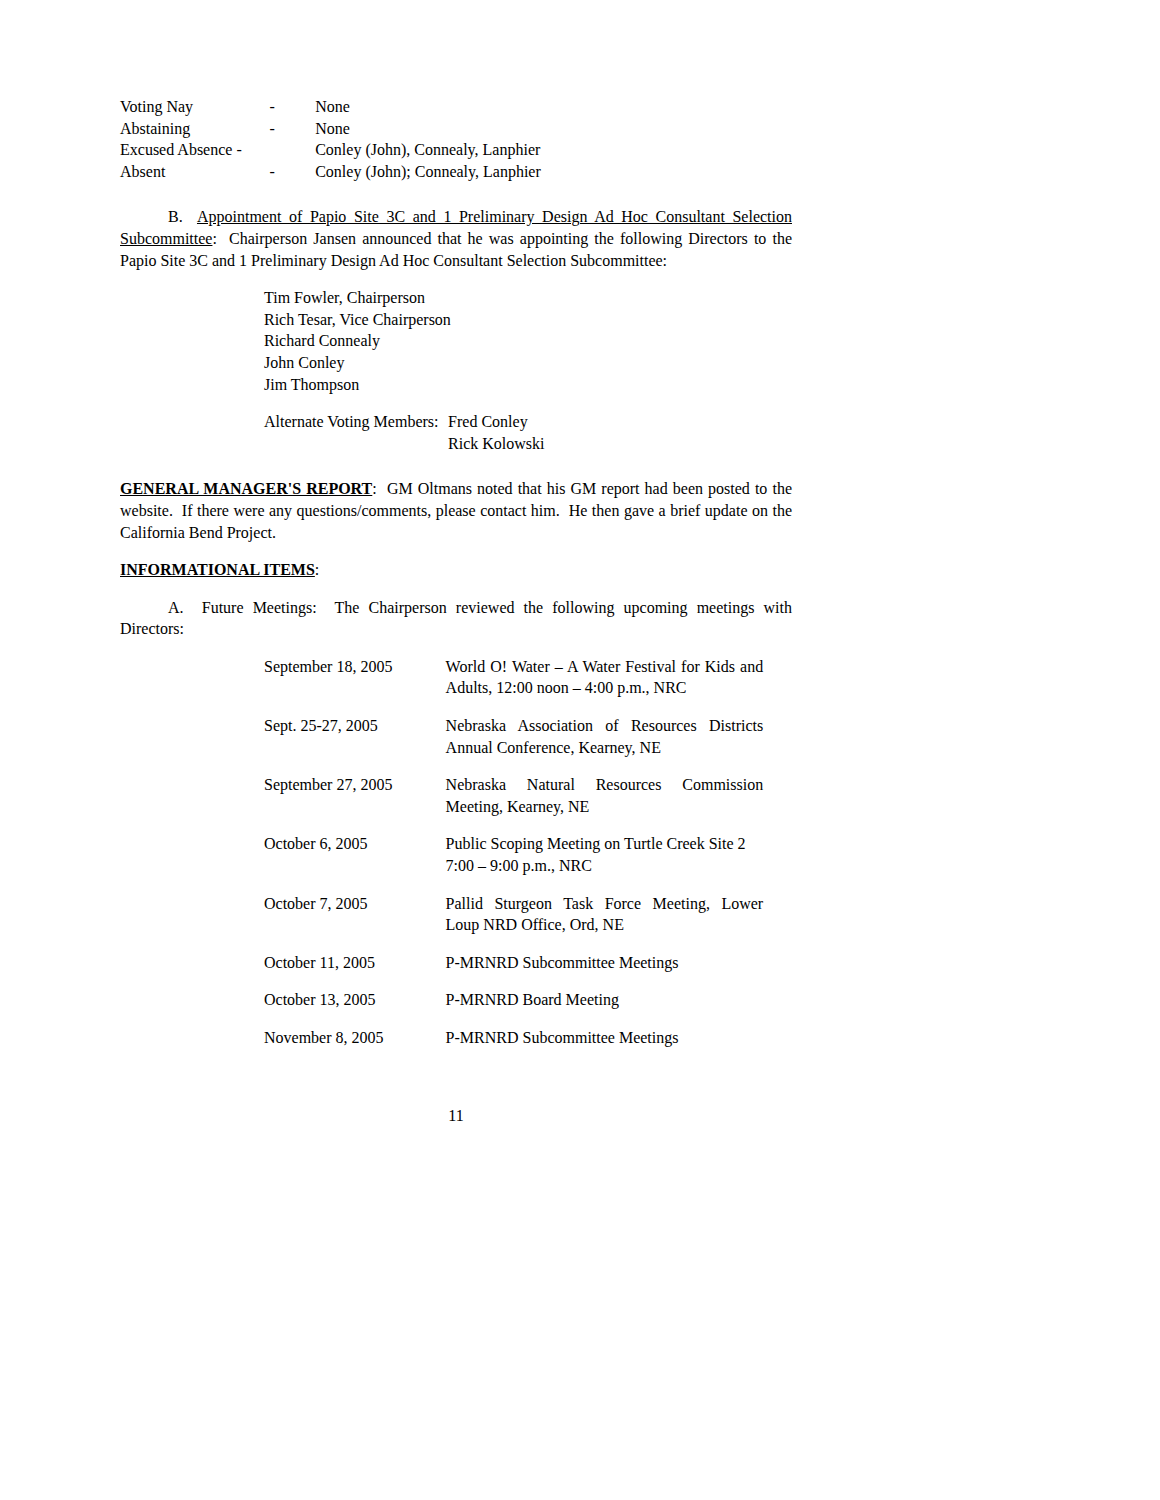| Voting Nay | - | None |
| Abstaining | - | None |
| Excused Absence - | | Conley (John), Connealy, Lanphier |
| Absent | - | Conley (John); Connealy, Lanphier |
B. Appointment of Papio Site 3C and 1 Preliminary Design Ad Hoc Consultant Selection Subcommittee: Chairperson Jansen announced that he was appointing the following Directors to the Papio Site 3C and 1 Preliminary Design Ad Hoc Consultant Selection Subcommittee:
Tim Fowler, Chairperson
Rich Tesar, Vice Chairperson
Richard Connealy
John Conley
Jim Thompson
| Alternate Voting Members: | Fred Conley |
| | Rick Kolowski |
GENERAL MANAGER'S REPORT: GM Oltmans noted that his GM report had been posted to the website. If there were any questions/comments, please contact him. He then gave a brief update on the California Bend Project.
INFORMATIONAL ITEMS:
A. Future Meetings: The Chairperson reviewed the following upcoming meetings with Directors:
| September 18, 2005 | World O! Water – A Water Festival for Kids and Adults, 12:00 noon – 4:00 p.m., NRC |
| Sept. 25-27, 2005 | Nebraska Association of Resources Districts Annual Conference, Kearney, NE |
| September 27, 2005 | Nebraska Natural Resources Commission Meeting, Kearney, NE |
| October 6, 2005 | Public Scoping Meeting on Turtle Creek Site 2 7:00 – 9:00 p.m., NRC |
| October 7, 2005 | Pallid Sturgeon Task Force Meeting, Lower Loup NRD Office, Ord, NE |
| October 11, 2005 | P-MRNRD Subcommittee Meetings |
| October 13, 2005 | P-MRNRD Board Meeting |
| November 8, 2005 | P-MRNRD Subcommittee Meetings |
11